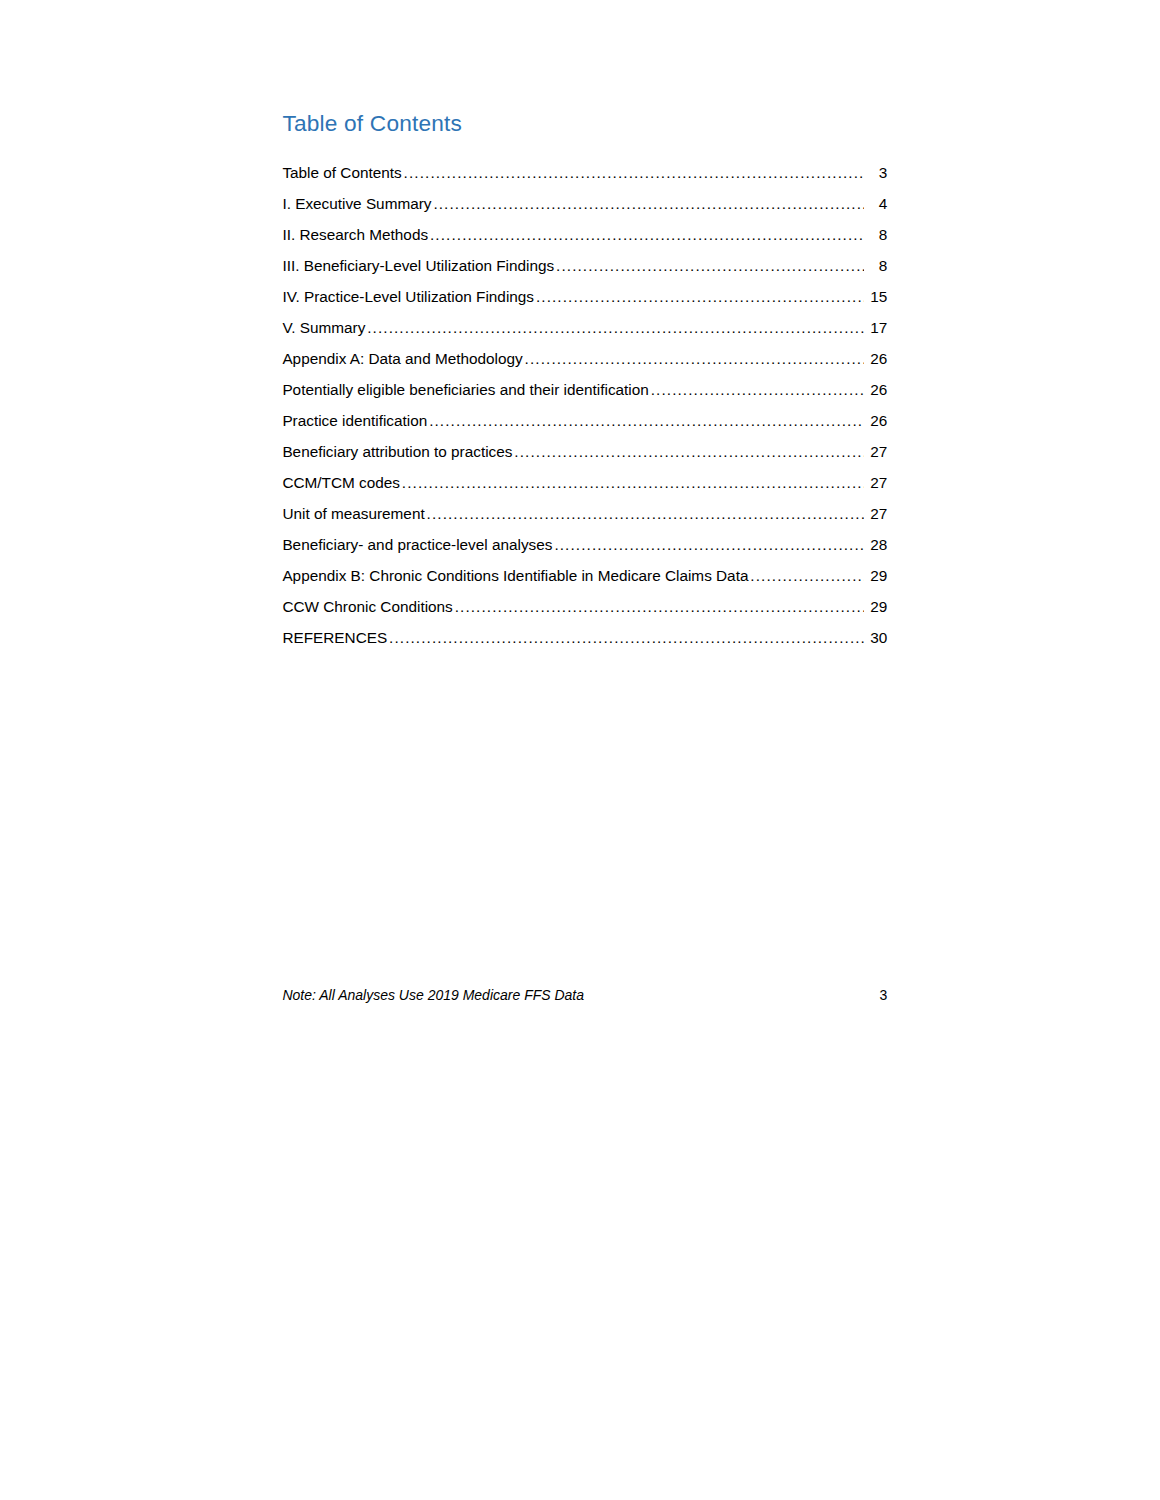Table of Contents
Table of Contents .................................................................................................................................. 3
I. Executive Summary .............................................................................................................................. 4
II. Research Methods .............................................................................................................................. 8
III. Beneficiary-Level Utilization Findings .............................................................................................. 8
IV. Practice-Level Utilization Findings .................................................................................................. 15
V. Summary .............................................................................................................................................. 17
Appendix A: Data and Methodology .................................................................................................... 26
Potentially eligible beneficiaries and their identification .................................................................... 26
Practice identification ................................................................................................................. 26
Beneficiary attribution to practices .............................................................................................. 27
CCM/TCM codes ....................................................................................................................... 27
Unit of measurement ................................................................................................................. 27
Beneficiary- and practice-level analyses .............................................................................................. 28
Appendix B: Chronic Conditions Identifiable in Medicare Claims Data ................................................. 29
CCW Chronic Conditions ............................................................................................................. 29
REFERENCES ................................................................................................................................................. 30
Note: All Analyses Use 2019 Medicare FFS Data 3